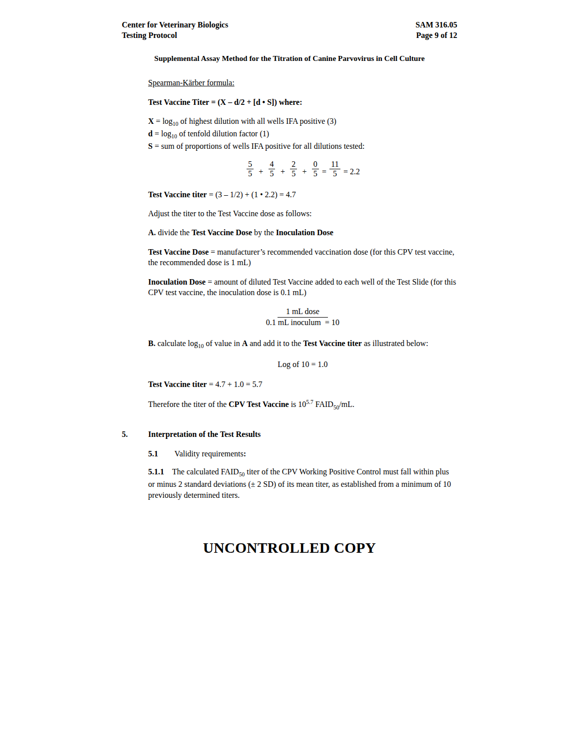Center for Veterinary Biologics
Testing Protocol
SAM 316.05
Page 9 of 12
Supplemental Assay Method for the Titration of Canine Parvovirus in Cell Culture
Spearman-Kärber formula:
Test Vaccine Titer = (X – d/2 + [d • S]) where:
X = log10 of highest dilution with all wells IFA positive (3)
d = log10 of tenfold dilution factor (1)
S = sum of proportions of wells IFA positive for all dilutions tested:
55 + 45 + 25 + 05 = 115 = 2.2
Test Vaccine titer = (3 – 1/2) + (1 • 2.2) = 4.7
Adjust the titer to the Test Vaccine dose as follows:
A. divide the Test Vaccine Dose by the Inoculation Dose
Test Vaccine Dose = manufacturer’s recommended vaccination dose (for this CPV test vaccine, the recommended dose is 1 mL)
Inoculation Dose = amount of diluted Test Vaccine added to each well of the Test Slide (for this CPV test vaccine, the inoculation dose is 0.1 mL)
1 mL dose
0.1 mL inoculum = 10
B. calculate log10 of value in A and add it to the Test Vaccine titer as illustrated below:
Log of 10 = 1.0
Test Vaccine titer = 4.7 + 1.0 = 5.7
Therefore the titer of the CPV Test Vaccine is 105.7 FAID50/mL.
5. Interpretation of the Test Results
5.1 Validity requirements:
5.1.1 The calculated FAID50 titer of the CPV Working Positive Control must fall within plus or minus 2 standard deviations (± 2 SD) of its mean titer, as established from a minimum of 10 previously determined titers.
UNCONTROLLED COPY